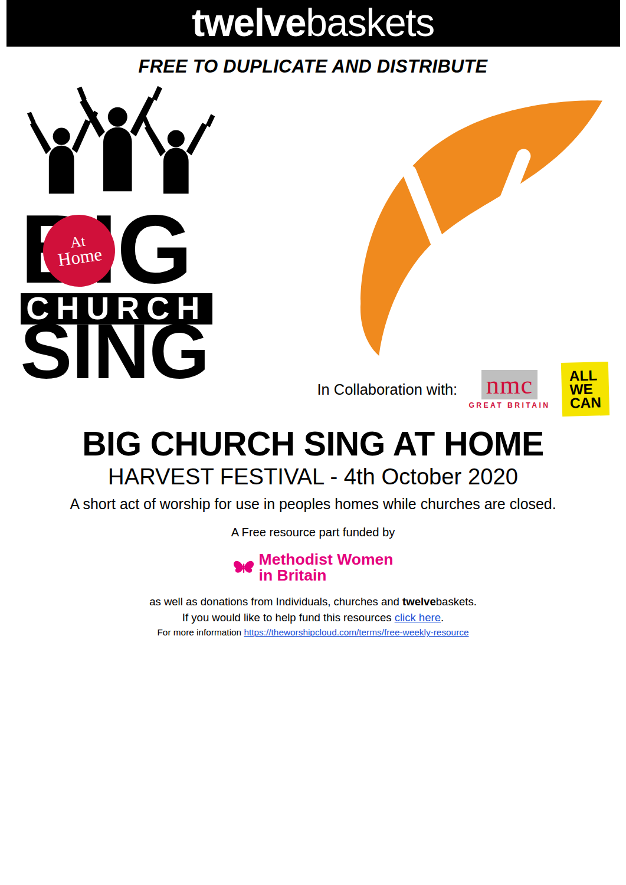twelvebaskets
FREE TO DUPLICATE AND DISTRIBUTE
BIG At Home
CHURCH
SING
THE VINE at home
In Collaboration with:
nmc GREAT BRITAIN
ALL
WE
CAN
BIG CHURCH SING AT HOME
HARVEST FESTIVAL - 4th October 2020
A short act of worship for use in peoples homes while churches are closed.
A Free resource part funded by
Methodist Women in Britain
as well as donations from Individuals, churches and twelvebaskets.
If you would like to help fund this resources click here.
For more information https://theworshipcloud.com/terms/free-weekly-resource